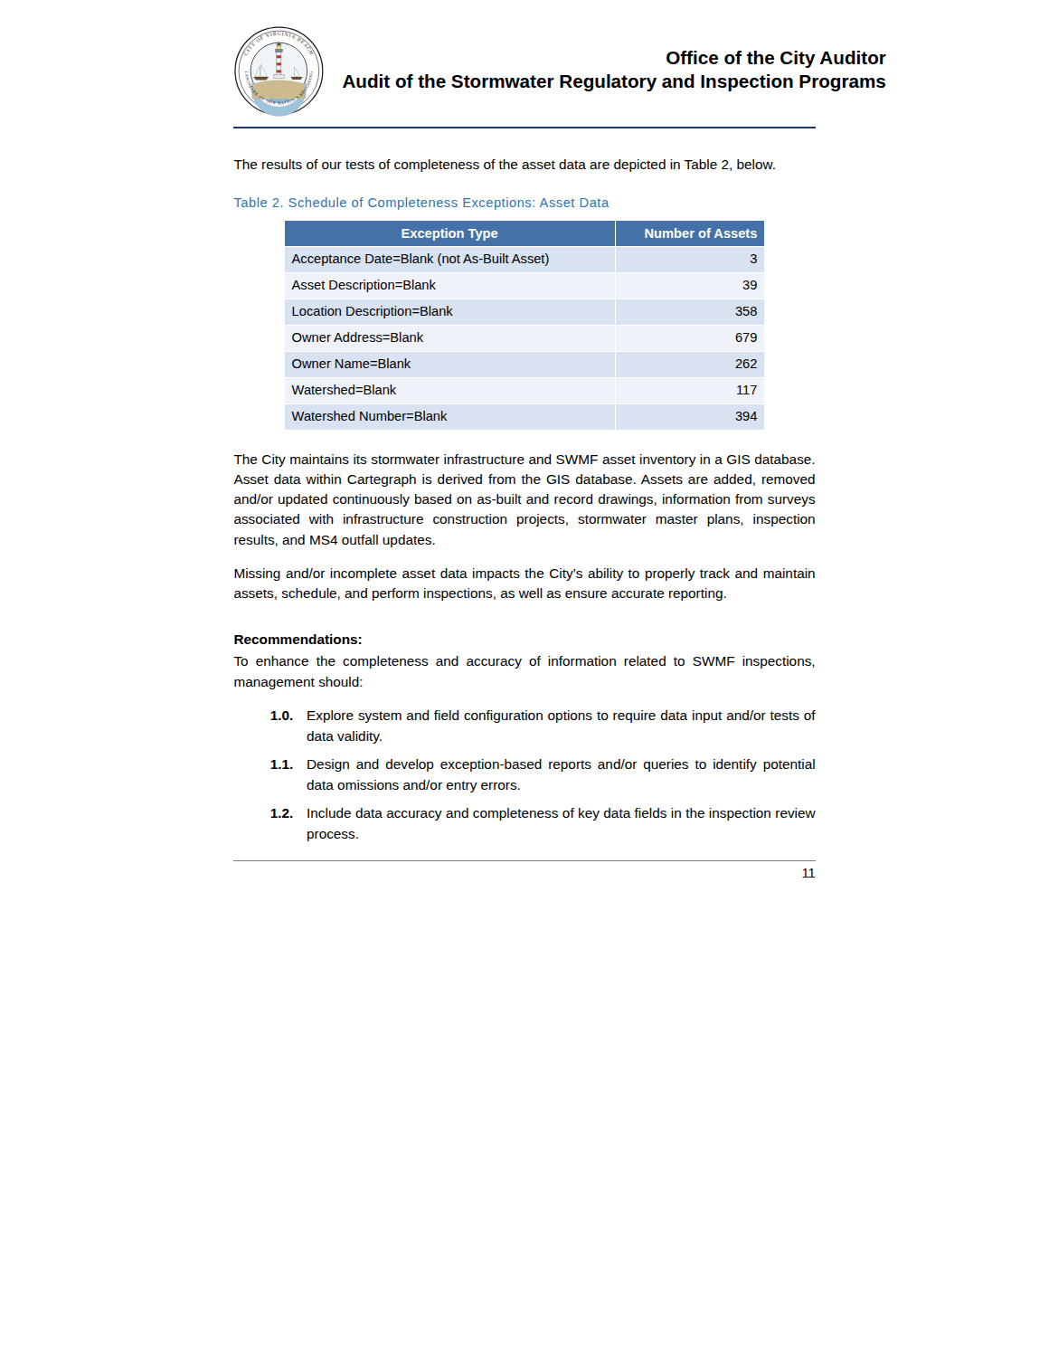CITY OF VIRGINIA BEACH LANDMARK OF OUR NATION'S BEGINNING
Office of the City Auditor
Audit of the Stormwater Regulatory and Inspection Programs
The results of our tests of completeness of the asset data are depicted in Table 2, below.
Table 2. Schedule of Completeness Exceptions: Asset Data
| Exception Type | Number of Assets |
| --- | --- |
| Acceptance Date=Blank (not As-Built Asset) | 3 |
| Asset Description=Blank | 39 |
| Location Description=Blank | 358 |
| Owner Address=Blank | 679 |
| Owner Name=Blank | 262 |
| Watershed=Blank | 117 |
| Watershed Number=Blank | 394 |
The City maintains its stormwater infrastructure and SWMF asset inventory in a GIS database. Asset data within Cartegraph is derived from the GIS database. Assets are added, removed and/or updated continuously based on as-built and record drawings, information from surveys associated with infrastructure construction projects, stormwater master plans, inspection results, and MS4 outfall updates.
Missing and/or incomplete asset data impacts the City’s ability to properly track and maintain assets, schedule, and perform inspections, as well as ensure accurate reporting.
Recommendations:
To enhance the completeness and accuracy of information related to SWMF inspections, management should:
1.0. Explore system and field configuration options to require data input and/or tests of data validity.
1.1. Design and develop exception-based reports and/or queries to identify potential data omissions and/or entry errors.
1.2. Include data accuracy and completeness of key data fields in the inspection review process.
11